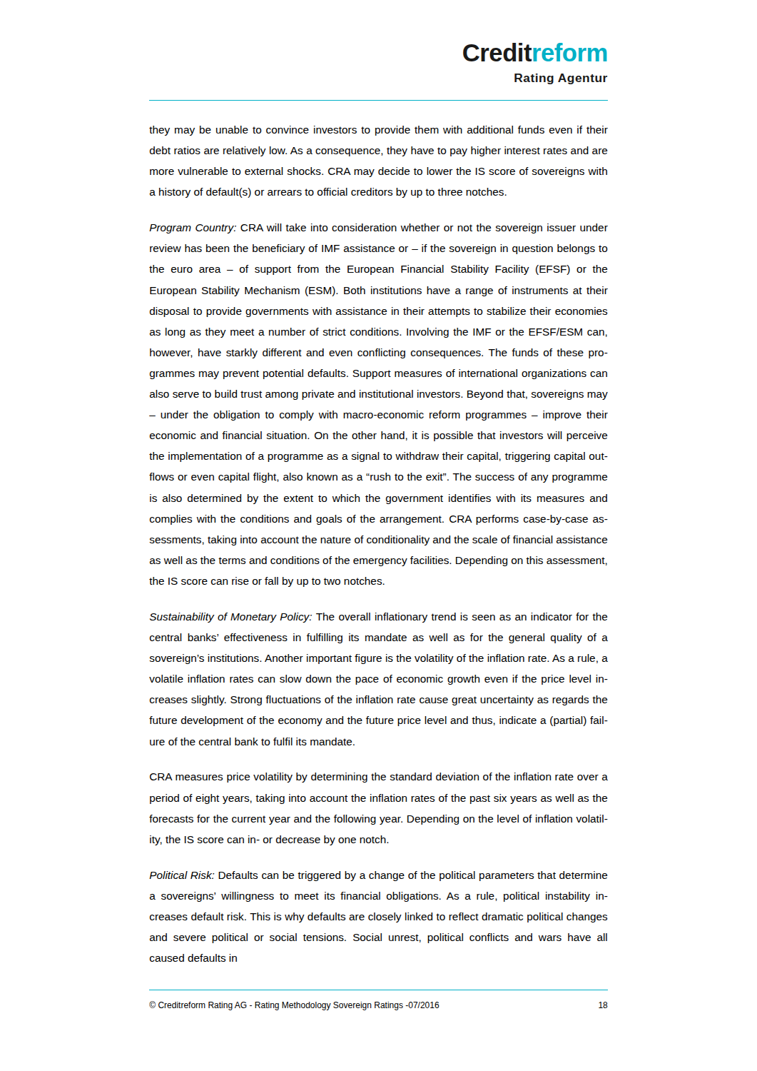Credit reform
Rating Agentur
they may be unable to convince investors to provide them with additional funds even if their debt ratios are relatively low. As a consequence, they have to pay higher interest rates and are more vulnerable to external shocks. CRA may decide to lower the IS score of sovereigns with a history of default(s) or arrears to official creditors by up to three notches.
Program Country: CRA will take into consideration whether or not the sovereign issuer under review has been the beneficiary of IMF assistance or – if the sovereign in question belongs to the euro area – of support from the European Financial Stability Facility (EFSF) or the European Stability Mechanism (ESM). Both institutions have a range of instruments at their disposal to provide governments with assistance in their attempts to stabilize their economies as long as they meet a number of strict conditions. Involving the IMF or the EFSF/ESM can, however, have starkly different and even conflicting consequences. The funds of these programmes may prevent potential defaults. Support measures of international organizations can also serve to build trust among private and institutional investors. Beyond that, sovereigns may – under the obligation to comply with macro-economic reform programmes – improve their economic and financial situation. On the other hand, it is possible that investors will perceive the implementation of a programme as a signal to withdraw their capital, triggering capital outflows or even capital flight, also known as a “rush to the exit”. The success of any programme is also determined by the extent to which the government identifies with its measures and complies with the conditions and goals of the arrangement. CRA performs case-by-case assessments, taking into account the nature of conditionality and the scale of financial assistance as well as the terms and conditions of the emergency facilities. Depending on this assessment, the IS score can rise or fall by up to two notches.
Sustainability of Monetary Policy: The overall inflationary trend is seen as an indicator for the central banks’ effectiveness in fulfilling its mandate as well as for the general quality of a sovereign’s institutions. Another important figure is the volatility of the inflation rate. As a rule, a volatile inflation rates can slow down the pace of economic growth even if the price level increases slightly. Strong fluctuations of the inflation rate cause great uncertainty as regards the future development of the economy and the future price level and thus, indicate a (partial) failure of the central bank to fulfil its mandate.
CRA measures price volatility by determining the standard deviation of the inflation rate over a period of eight years, taking into account the inflation rates of the past six years as well as the forecasts for the current year and the following year. Depending on the level of inflation volatility, the IS score can in- or decrease by one notch.
Political Risk: Defaults can be triggered by a change of the political parameters that determine a sovereigns’ willingness to meet its financial obligations. As a rule, political instability increases default risk. This is why defaults are closely linked to reflect dramatic political changes and severe political or social tensions. Social unrest, political conflicts and wars have all caused defaults in
© Creditreform Rating AG - Rating Methodology Sovereign Ratings -07/2016 18